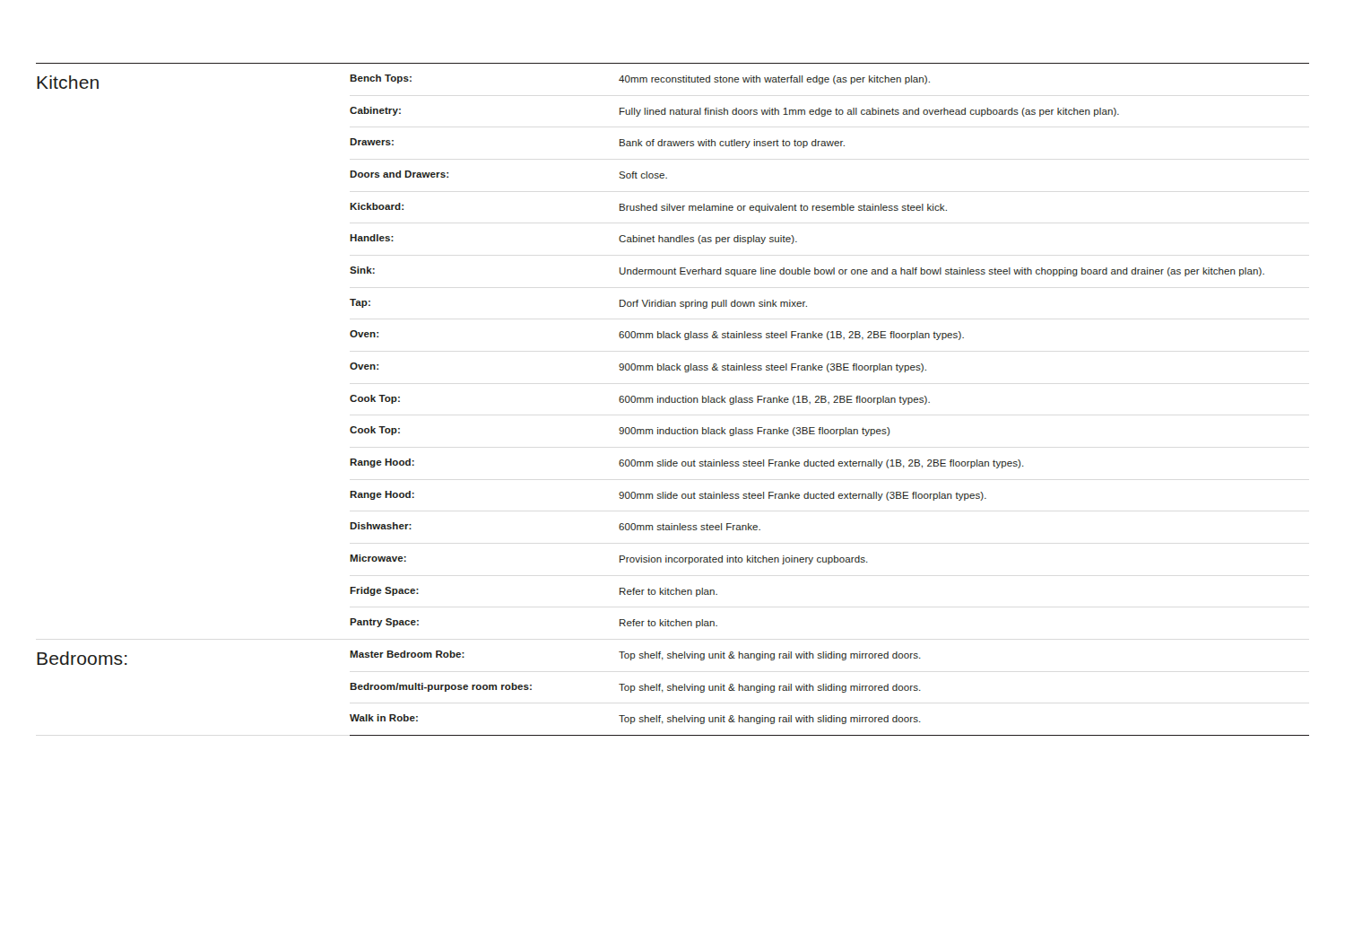| Kitchen | Bench Tops: | 40mm reconstituted stone with waterfall edge (as per kitchen plan). |
| Cabinetry: | Fully lined natural finish doors with 1mm edge to all cabinets and overhead cupboards (as per kitchen plan). |
| Drawers: | Bank of drawers with cutlery insert to top drawer. |
| Doors and Drawers: | Soft close. |
| Kickboard: | Brushed silver melamine or equivalent to resemble stainless steel kick. |
| Handles: | Cabinet handles (as per display suite). |
| Sink: | Undermount Everhard square line double bowl or one and a half bowl stainless steel with chopping board and drainer (as per kitchen plan). |
| Tap: | Dorf Viridian spring pull down sink mixer. |
| Oven: | 600mm black glass & stainless steel Franke (1B, 2B, 2BE floorplan types). |
| Oven: | 900mm black glass & stainless steel Franke (3BE floorplan types). |
| Cook Top: | 600mm induction black glass Franke (1B, 2B, 2BE floorplan types). |
| Cook Top: | 900mm induction black glass Franke (3BE floorplan types) |
| Range Hood: | 600mm slide out stainless steel Franke ducted externally (1B, 2B, 2BE floorplan types). |
| Range Hood: | 900mm slide out stainless steel Franke ducted externally (3BE floorplan types). |
| Dishwasher: | 600mm stainless steel Franke. |
| Microwave: | Provision incorporated into kitchen joinery cupboards. |
| Fridge Space: | Refer to kitchen plan. |
| Pantry Space: | Refer to kitchen plan. |
| Bedrooms: | Master Bedroom Robe: | Top shelf, shelving unit & hanging rail with sliding mirrored doors. |
| Bedroom/multi-purpose room robes: | Top shelf, shelving unit & hanging rail with sliding mirrored doors. |
| Walk in Robe: | Top shelf, shelving unit & hanging rail with sliding mirrored doors. |